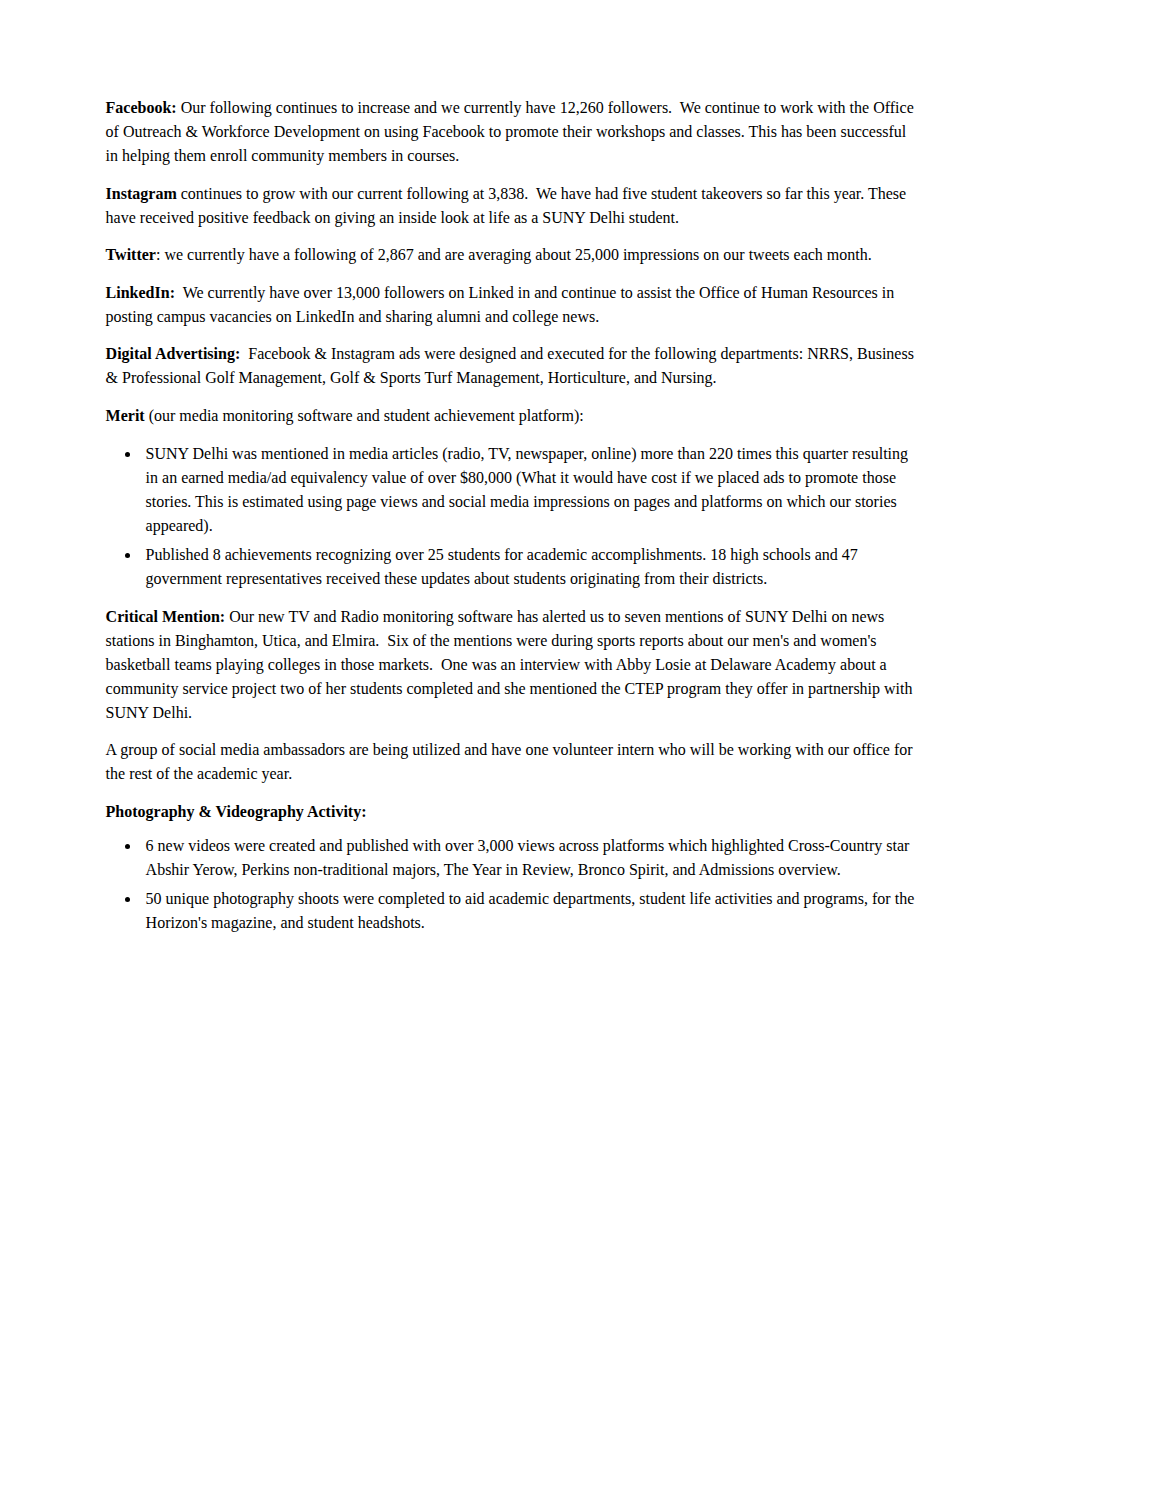Facebook: Our following continues to increase and we currently have 12,260 followers. We continue to work with the Office of Outreach & Workforce Development on using Facebook to promote their workshops and classes. This has been successful in helping them enroll community members in courses.
Instagram continues to grow with our current following at 3,838. We have had five student takeovers so far this year. These have received positive feedback on giving an inside look at life as a SUNY Delhi student.
Twitter: we currently have a following of 2,867 and are averaging about 25,000 impressions on our tweets each month.
LinkedIn: We currently have over 13,000 followers on Linked in and continue to assist the Office of Human Resources in posting campus vacancies on LinkedIn and sharing alumni and college news.
Digital Advertising: Facebook & Instagram ads were designed and executed for the following departments: NRRS, Business & Professional Golf Management, Golf & Sports Turf Management, Horticulture, and Nursing.
Merit (our media monitoring software and student achievement platform):
SUNY Delhi was mentioned in media articles (radio, TV, newspaper, online) more than 220 times this quarter resulting in an earned media/ad equivalency value of over $80,000 (What it would have cost if we placed ads to promote those stories. This is estimated using page views and social media impressions on pages and platforms on which our stories appeared).
Published 8 achievements recognizing over 25 students for academic accomplishments. 18 high schools and 47 government representatives received these updates about students originating from their districts.
Critical Mention: Our new TV and Radio monitoring software has alerted us to seven mentions of SUNY Delhi on news stations in Binghamton, Utica, and Elmira. Six of the mentions were during sports reports about our men's and women's basketball teams playing colleges in those markets. One was an interview with Abby Losie at Delaware Academy about a community service project two of her students completed and she mentioned the CTEP program they offer in partnership with SUNY Delhi.
A group of social media ambassadors are being utilized and have one volunteer intern who will be working with our office for the rest of the academic year.
Photography & Videography Activity:
6 new videos were created and published with over 3,000 views across platforms which highlighted Cross-Country star Abshir Yerow, Perkins non-traditional majors, The Year in Review, Bronco Spirit, and Admissions overview.
50 unique photography shoots were completed to aid academic departments, student life activities and programs, for the Horizon's magazine, and student headshots.